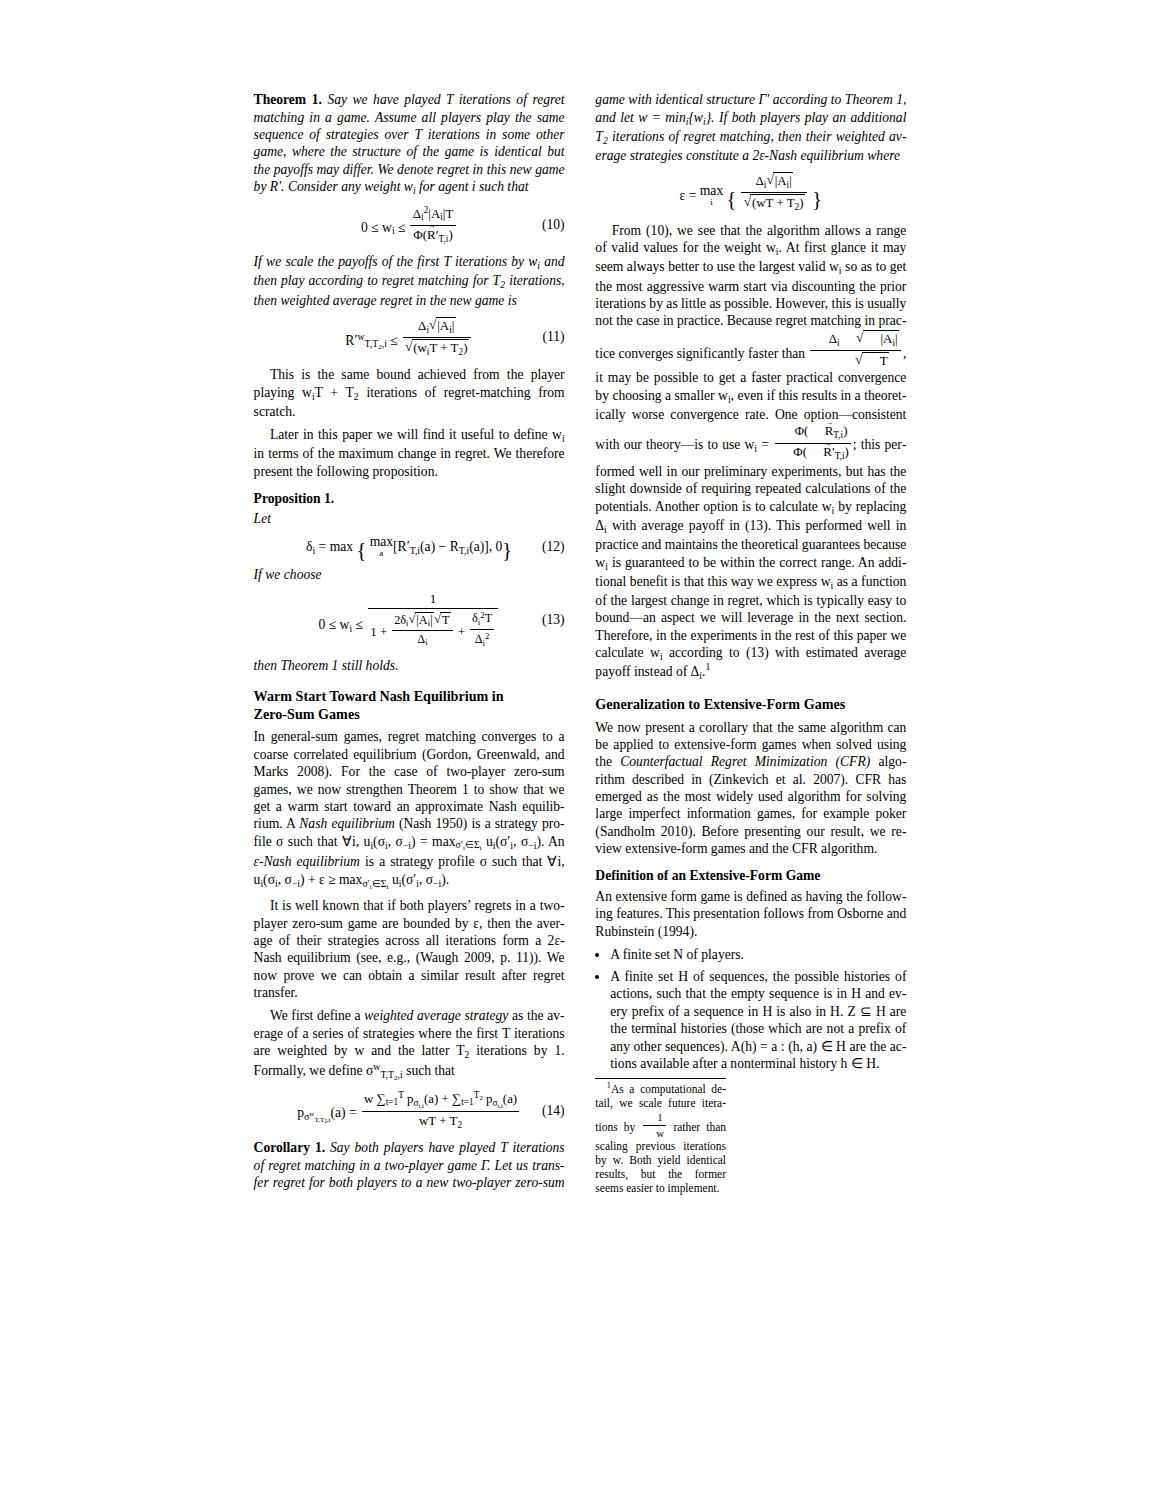Theorem 1. Say we have played T iterations of regret matching in a game. Assume all players play the same sequence of strategies over T iterations in some other game, where the structure of the game is identical but the payoffs may differ. We denote regret in this new game by R′. Consider any weight wi for agent i such that
0 ≤ wi ≤ Δi 2|Ai|T Φ(R′T,i) (10)
If we scale the payoffs of the first T iterations by wi and then play according to regret matching for T2 iterations, then weighted average regret in the new game is
R′wT,T2,i ≤ Δi|Ai|(wi T + T2) (11)
This is the same bound achieved from the player playing wi T + T2 iterations of regret-matching from scratch.
Later in this paper we will find it useful to define wi in terms of the maximum change in regret. We therefore present the following proposition.
Proposition 1.
Let
δi = max { max a[R′T,i(a) − RT,i(a)], 0} (12)
If we choose
0 ≤ wi ≤ 11 + 2δi|Ai|T Δi + δi 2 T Δi 2 (13)
then Theorem 1 still holds.
Warm Start Toward Nash Equilibrium in
Zero-Sum Games
In general-sum games, regret matching converges to a coarse correlated equilibrium (Gordon, Greenwald, and Marks 2008). For the case of two-player zero-sum games, we now strengthen Theorem 1 to show that we get a warm start toward an approximate Nash equilibrium. A Nash equilibrium (Nash 1950) is a strategy profile σ such that ∀i, ui(σi, σ−i) = maxσ′i∈Σi ui(σ′i, σ−i). An ε-Nash equilibrium is a strategy profile σ such that ∀i, ui(σi, σ−i) + ε ≥ maxσ′i∈Σi ui(σ′i, σ−i).
It is well known that if both players’ regrets in a two-player zero-sum game are bounded by ε, then the average of their strategies across all iterations form a 2ε-Nash equilibrium (see, e.g., (Waugh 2009, p. 11)). We now prove we can obtain a similar result after regret transfer.
We first define a weighted average strategy as the average of a series of strategies where the first T iterations are weighted by w and the latter T2 iterations by 1. Formally, we define σwT,T2,i such that
pσwT,T2,i(a) = w ∑t=1 T pσt,i(a) + ∑t=1 T2 pσt,i(a) wT + T2 (14)
Corollary 1. Say both players have played T iterations of regret matching in a two-player game Γ. Let us transfer regret for both players to a new two-player zero-sum game with identical structure Γ′ according to Theorem 1, and let w = mini{wi}. If both players play an additional T2 iterations of regret matching, then their weighted average strategies constitute a 2ε-Nash equilibrium where
ε = max i { Δi|Ai|(wT + T2) }
From (10), we see that the algorithm allows a range of valid values for the weight wi. At first glance it may seem always better to use the largest valid wi so as to get the most aggressive warm start via discounting the prior iterations by as little as possible. However, this is usually not the case in practice. Because regret matching in practice converges significantly faster than Δi|Ai|T, it may be possible to get a faster practical convergence by choosing a smaller wi, even if this results in a theoretically worse convergence rate. One option—consistent with our theory—is to use wi = Φ(RT,i) Φ(R′T,i); this performed well in our preliminary experiments, but has the slight downside of requiring repeated calculations of the potentials. Another option is to calculate wi by replacing Δi with average payoff in (13). This performed well in practice and maintains the theoretical guarantees because wi is guaranteed to be within the correct range. An additional benefit is that this way we express wi as a function of the largest change in regret, which is typically easy to bound—an aspect we will leverage in the next section. Therefore, in the experiments in the rest of this paper we calculate wi according to (13) with estimated average payoff instead of Δi.1
Generalization to Extensive-Form Games
We now present a corollary that the same algorithm can be applied to extensive-form games when solved using the Counterfactual Regret Minimization (CFR) algorithm described in (Zinkevich et al. 2007). CFR has emerged as the most widely used algorithm for solving large imperfect information games, for example poker (Sandholm 2010). Before presenting our result, we review extensive-form games and the CFR algorithm.
Definition of an Extensive-Form Game
An extensive form game is defined as having the following features. This presentation follows from Osborne and Rubinstein (1994).
A finite set N of players.
A finite set H of sequences, the possible histories of actions, such that the empty sequence is in H and every prefix of a sequence in H is also in H. Z ⊆ H are the terminal histories (those which are not a prefix of any other sequences). A(h) = a : (h, a) ∈ H are the actions available after a nonterminal history h ∈ H.
1As a computational detail, we scale future iterations by 1 w rather than scaling previous iterations by w. Both yield identical results, but the former seems easier to implement.